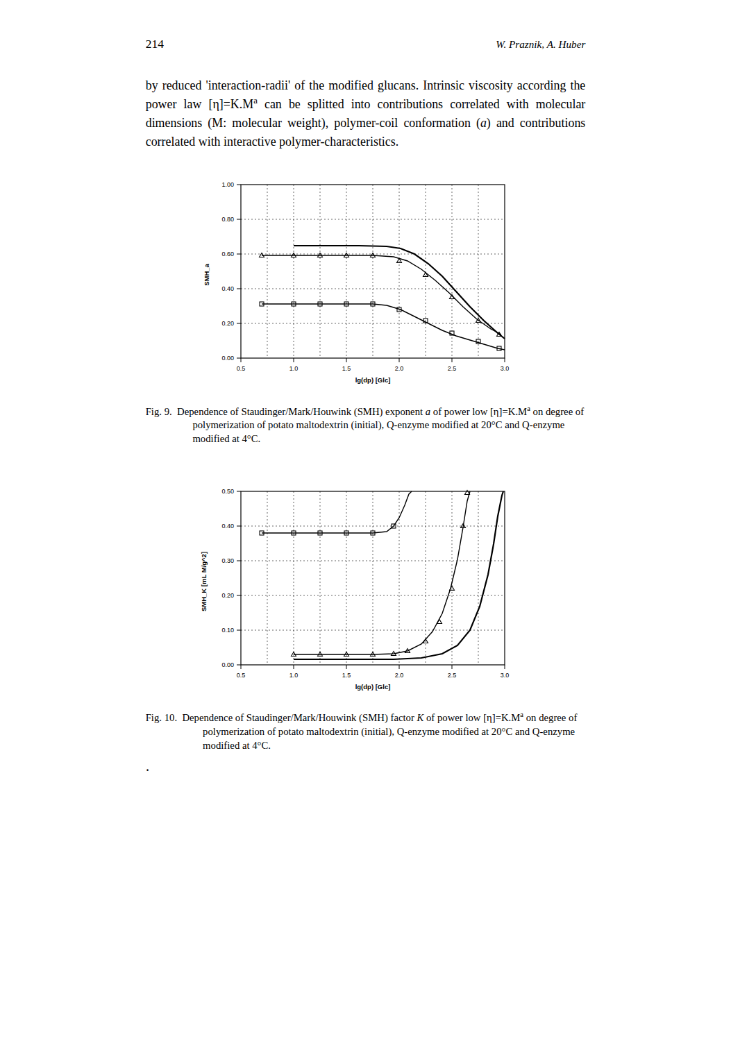214 W. Praznik, A. Huber
by reduced 'interaction-radii' of the modified glucans. Intrinsic viscosity according the power law [η]=K.Ma can be splitted into contributions correlated with molecular dimensions (M: molecular weight), polymer-coil conformation (a) and contributions correlated with interactive polymer-characteristics.
1.00 0.80 0.60 0.40 0.20 0.00 0.5 1.0 1.5 2.0 2.5 3.0 lg(dp) [Glc] SMH_a
Fig. 9. Dependence of Staudinger/Mark/Houwink (SMH) exponent a of power low [η]=K.Ma on degree of polymerization of potato maltodextrin (initial), Q-enzyme modified at 20°C and Q-enzyme modified at 4°C.
0.50 0.40 0.30 0.20 0.10 0.00 0.5 1.0 1.5 2.0 2.5 3.0 lg(dp) [Glc] SMH_K [mL M/g^2]
Fig. 10. Dependence of Staudinger/Mark/Houwink (SMH) factor K of power low [η]=K.Ma on degree of polymerization of potato maltodextrin (initial), Q-enzyme modified at 20°C and Q-enzyme modified at 4°C.
.